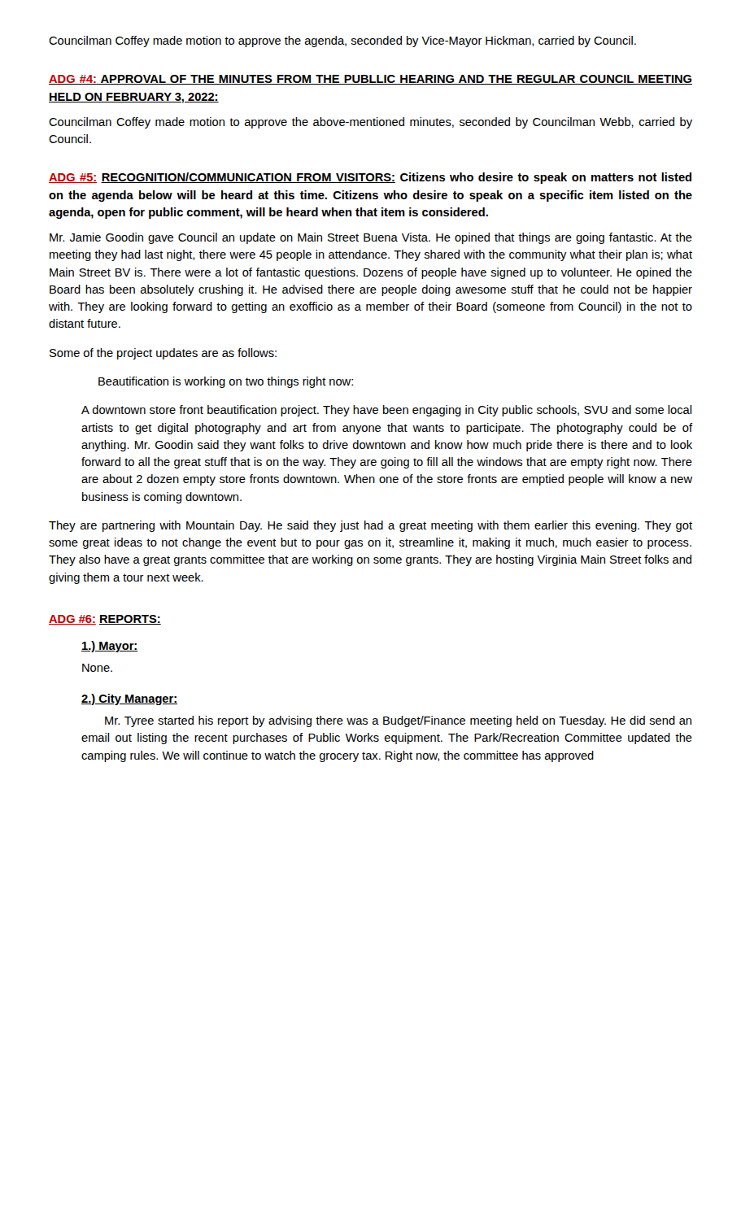Councilman Coffey made motion to approve the agenda, seconded by Vice-Mayor Hickman, carried by Council.
ADG #4: APPROVAL OF THE MINUTES FROM THE PUBLLIC HEARING AND THE REGULAR COUNCIL MEETING HELD ON FEBRUARY 3, 2022:
Councilman Coffey made motion to approve the above-mentioned minutes, seconded by Councilman Webb, carried by Council.
ADG #5: RECOGNITION/COMMUNICATION FROM VISITORS: Citizens who desire to speak on matters not listed on the agenda below will be heard at this time. Citizens who desire to speak on a specific item listed on the agenda, open for public comment, will be heard when that item is considered.
Mr. Jamie Goodin gave Council an update on Main Street Buena Vista. He opined that things are going fantastic. At the meeting they had last night, there were 45 people in attendance. They shared with the community what their plan is; what Main Street BV is. There were a lot of fantastic questions. Dozens of people have signed up to volunteer. He opined the Board has been absolutely crushing it. He advised there are people doing awesome stuff that he could not be happier with. They are looking forward to getting an exofficio as a member of their Board (someone from Council) in the not to distant future.
Some of the project updates are as follows:
Beautification is working on two things right now:
A downtown store front beautification project. They have been engaging in City public schools, SVU and some local artists to get digital photography and art from anyone that wants to participate. The photography could be of anything. Mr. Goodin said they want folks to drive downtown and know how much pride there is there and to look forward to all the great stuff that is on the way. They are going to fill all the windows that are empty right now. There are about 2 dozen empty store fronts downtown. When one of the store fronts are emptied people will know a new business is coming downtown.
They are partnering with Mountain Day. He said they just had a great meeting with them earlier this evening. They got some great ideas to not change the event but to pour gas on it, streamline it, making it much, much easier to process. They also have a great grants committee that are working on some grants. They are hosting Virginia Main Street folks and giving them a tour next week.
ADG #6: REPORTS:
1.) Mayor:
None.
2.) City Manager:
Mr. Tyree started his report by advising there was a Budget/Finance meeting held on Tuesday. He did send an email out listing the recent purchases of Public Works equipment. The Park/Recreation Committee updated the camping rules. We will continue to watch the grocery tax. Right now, the committee has approved